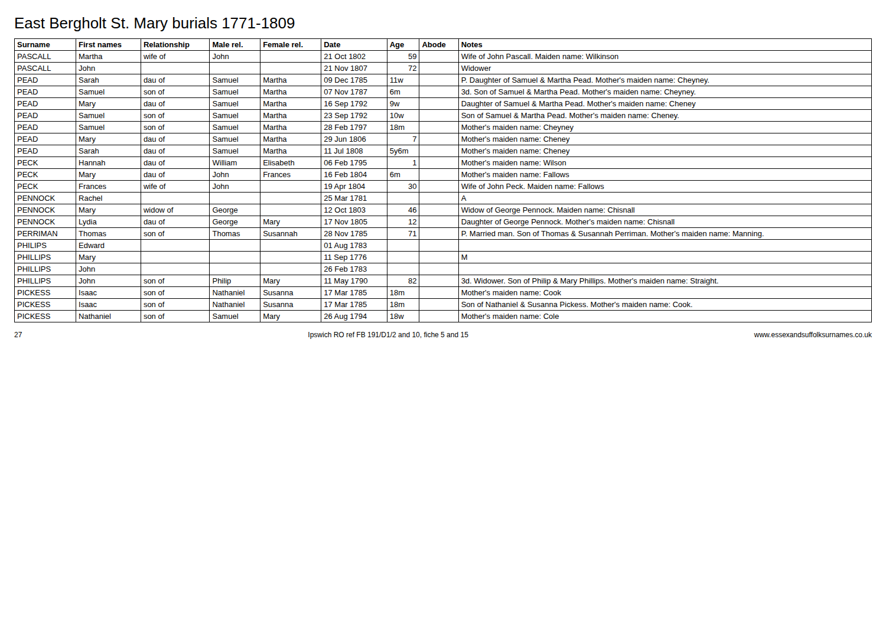East Bergholt St. Mary burials 1771-1809
| Surname | First names | Relationship | Male rel. | Female rel. | Date | Age | Abode | Notes |
| --- | --- | --- | --- | --- | --- | --- | --- | --- |
| PASCALL | Martha | wife of | John | | 21 Oct 1802 | 59 | | Wife of John Pascall. Maiden name: Wilkinson |
| PASCALL | John | | | | 21 Nov 1807 | 72 | | Widower |
| PEAD | Sarah | dau of | Samuel | Martha | 09 Dec 1785 | 11w | | P. Daughter of Samuel & Martha Pead. Mother's maiden name: Cheyney. |
| PEAD | Samuel | son of | Samuel | Martha | 07 Nov 1787 | 6m | | 3d. Son of Samuel & Martha Pead. Mother's maiden name: Cheyney. |
| PEAD | Mary | dau of | Samuel | Martha | 16 Sep 1792 | 9w | | Daughter of Samuel & Martha Pead. Mother's maiden name: Cheney |
| PEAD | Samuel | son of | Samuel | Martha | 23 Sep 1792 | 10w | | Son of Samuel & Martha Pead. Mother's maiden name: Cheney. |
| PEAD | Samuel | son of | Samuel | Martha | 28 Feb 1797 | 18m | | Mother's maiden name: Cheyney |
| PEAD | Mary | dau of | Samuel | Martha | 29 Jun 1806 | 7 | | Mother's maiden name: Cheney |
| PEAD | Sarah | dau of | Samuel | Martha | 11 Jul 1808 | 5y6m | | Mother's maiden name: Cheney |
| PECK | Hannah | dau of | William | Elisabeth | 06 Feb 1795 | 1 | | Mother's maiden name: Wilson |
| PECK | Mary | dau of | John | Frances | 16 Feb 1804 | 6m | | Mother's maiden name: Fallows |
| PECK | Frances | wife of | John | | 19 Apr 1804 | 30 | | Wife of John Peck. Maiden name: Fallows |
| PENNOCK | Rachel | | | | 25 Mar 1781 | | | A |
| PENNOCK | Mary | widow of | George | | 12 Oct 1803 | 46 | | Widow of George Pennock. Maiden name: Chisnall |
| PENNOCK | Lydia | dau of | George | Mary | 17 Nov 1805 | 12 | | Daughter of George Pennock. Mother's maiden name: Chisnall |
| PERRIMAN | Thomas | son of | Thomas | Susannah | 28 Nov 1785 | 71 | | P. Married man. Son of Thomas & Susannah Perriman. Mother's maiden name: Manning. |
| PHILIPS | Edward | | | | 01 Aug 1783 | | | |
| PHILLIPS | Mary | | | | 11 Sep 1776 | | | M |
| PHILLIPS | John | | | | 26 Feb 1783 | | | |
| PHILLIPS | John | son of | Philip | Mary | 11 May 1790 | 82 | | 3d. Widower. Son of Philip & Mary Phillips. Mother's maiden name: Straight. |
| PICKESS | Isaac | son of | Nathaniel | Susanna | 17 Mar 1785 | 18m | | Mother's maiden name: Cook |
| PICKESS | Isaac | son of | Nathaniel | Susanna | 17 Mar 1785 | 18m | | Son of Nathaniel & Susanna Pickess. Mother's maiden name: Cook. |
| PICKESS | Nathaniel | son of | Samuel | Mary | 26 Aug 1794 | 18w | | Mother's maiden name: Cole |
27 Ipswich RO ref FB 191/D1/2 and 10, fiche 5 and 15 www.essexandsuffolksurnames.co.uk